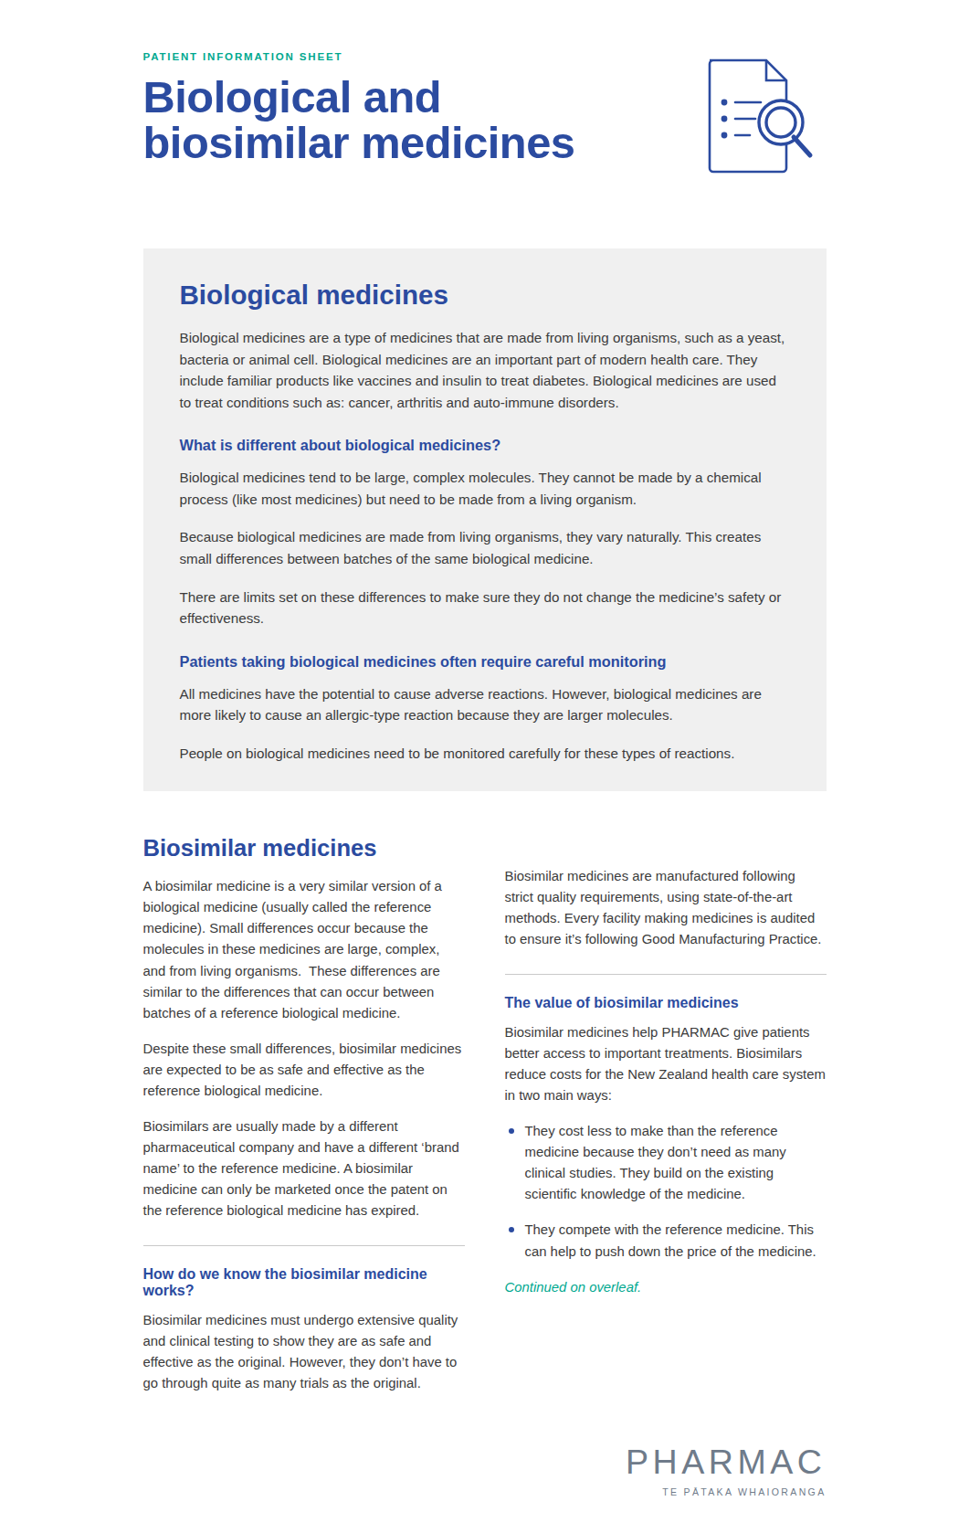Patient Information Sheet
Biological and
biosimilar medicines
Biological medicines
Biological medicines are a type of medicines that are made from living organisms, such as a yeast, bacteria or animal cell. Biological medicines are an important part of modern health care. They include familiar products like vaccines and insulin to treat diabetes. Biological medicines are used to treat conditions such as: cancer, arthritis and auto-immune disorders.
What is different about biological medicines?
Biological medicines tend to be large, complex molecules. They cannot be made by a chemical process (like most medicines) but need to be made from a living organism.
Because biological medicines are made from living organisms, they vary naturally. This creates small differences between batches of the same biological medicine.
There are limits set on these differences to make sure they do not change the medicine’s safety or effectiveness.
Patients taking biological medicines often require careful monitoring
All medicines have the potential to cause adverse reactions. However, biological medicines are more likely to cause an allergic-type reaction because they are larger molecules.
People on biological medicines need to be monitored carefully for these types of reactions.
Biosimilar medicines
A biosimilar medicine is a very similar version of a biological medicine (usually called the reference medicine). Small differences occur because the molecules in these medicines are large, complex, and from living organisms. These differences are similar to the differences that can occur between batches of a reference biological medicine.
Despite these small differences, biosimilar medicines are expected to be as safe and effective as the reference biological medicine.
Biosimilars are usually made by a different pharmaceutical company and have a different ‘brand name’ to the reference medicine. A biosimilar medicine can only be marketed once the patent on the reference biological medicine has expired.
How do we know the biosimilar medicine works?
Biosimilar medicines must undergo extensive quality and clinical testing to show they are as safe and effective as the original. However, they don’t have to go through quite as many trials as the original.
Biosimilar medicines are manufactured following strict quality requirements, using state-of-the-art methods. Every facility making medicines is audited to ensure it’s following Good Manufacturing Practice.
The value of biosimilar medicines
Biosimilar medicines help PHARMAC give patients better access to important treatments. Biosimilars reduce costs for the New Zealand health care system in two main ways:
They cost less to make than the reference medicine because they don’t need as many clinical studies. They build on the existing scientific knowledge of the medicine.
They compete with the reference medicine. This can help to push down the price of the medicine.
Continued on overleaf.
PHARMAC
TE PĀTAKA WHAIORANGA